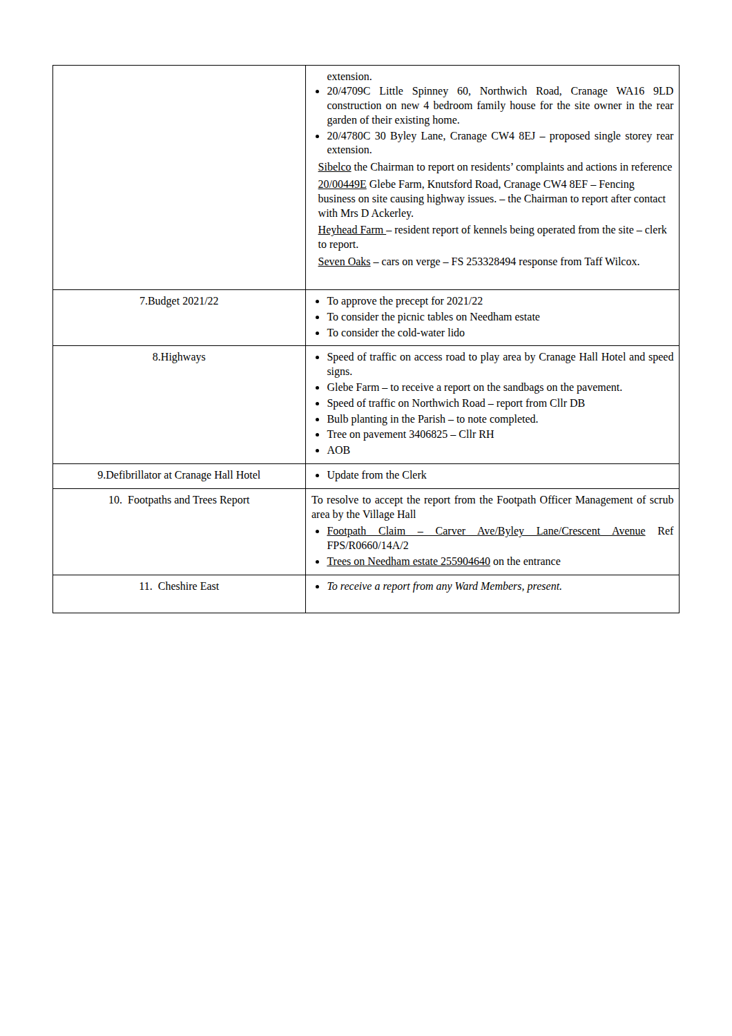| | extension. 20/4709C Little Spinney 60, Northwich Road, Cranage WA16 9LD construction on new 4 bedroom family house for the site owner in the rear garden of their existing home. 20/4780C 30 Byley Lane, Cranage CW4 8EJ – proposed single storey rear extension. Sibelco the Chairman to report on residents’ complaints and actions in reference 20/00449E Glebe Farm, Knutsford Road, Cranage CW4 8EF – Fencing business on site causing highway issues. – the Chairman to report after contact with Mrs D Ackerley. Heyhead Farm – resident report of kennels being operated from the site – clerk to report. Seven Oaks – cars on verge – FS 253328494 response from Taff Wilcox. |
| 7.Budget 2021/22 | To approve the precept for 2021/22 To consider the picnic tables on Needham estate To consider the cold-water lido |
| 8.Highways | Speed of traffic on access road to play area by Cranage Hall Hotel and speed signs. Glebe Farm – to receive a report on the sandbags on the pavement. Speed of traffic on Northwich Road – report from Cllr DB Bulb planting in the Parish – to note completed. Tree on pavement 3406825 – Cllr RH AOB |
| 9.Defibrillator at Cranage Hall Hotel | Update from the Clerk |
| 10. Footpaths and Trees Report | To resolve to accept the report from the Footpath Officer Management of scrub area by the Village Hall Footpath Claim – Carver Ave/Byley Lane/Crescent Avenue Ref FPS/R0660/14A/2 Trees on Needham estate 255904640 on the entrance |
| 11. Cheshire East | To receive a report from any Ward Members, present. |